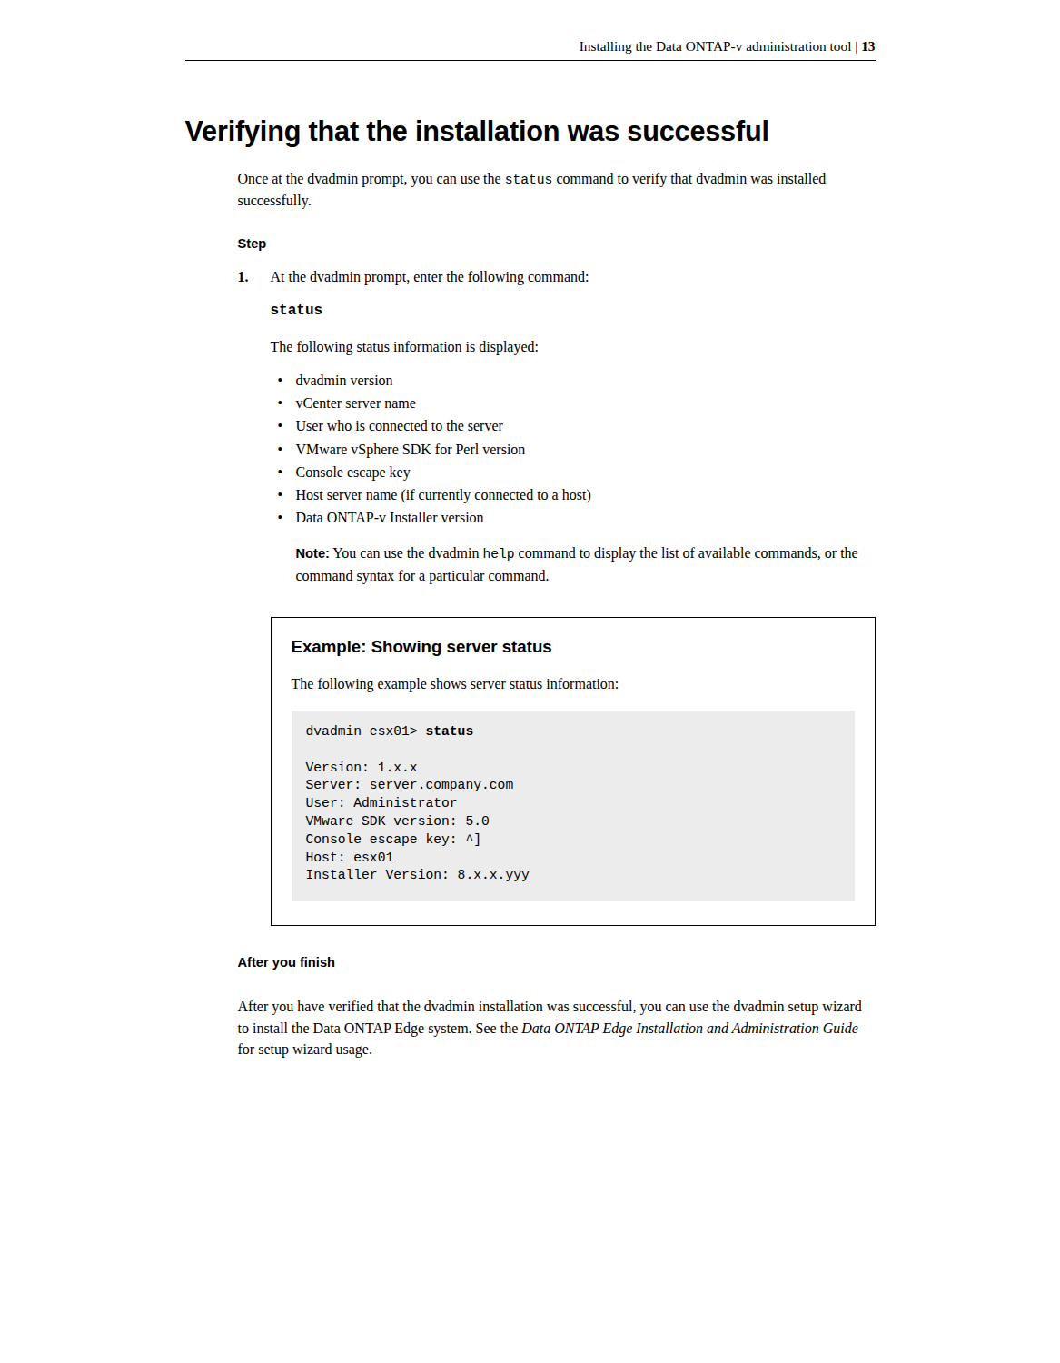Installing the Data ONTAP-v administration tool | 13
Verifying that the installation was successful
Once at the dvadmin prompt, you can use the status command to verify that dvadmin was installed successfully.
Step
At the dvadmin prompt, enter the following command:
status
The following status information is displayed:
dvadmin version
vCenter server name
User who is connected to the server
VMware vSphere SDK for Perl version
Console escape key
Host server name (if currently connected to a host)
Data ONTAP-v Installer version
Note: You can use the dvadmin help command to display the list of available commands, or the command syntax for a particular command.
Example: Showing server status
The following example shows server status information:
dvadmin esx01> status

Version: 1.x.x
Server: server.company.com
User: Administrator
VMware SDK version: 5.0
Console escape key: ^]
Host: esx01
Installer Version: 8.x.x.yyy
After you finish
After you have verified that the dvadmin installation was successful, you can use the dvadmin setup wizard to install the Data ONTAP Edge system. See the Data ONTAP Edge Installation and Administration Guide for setup wizard usage.